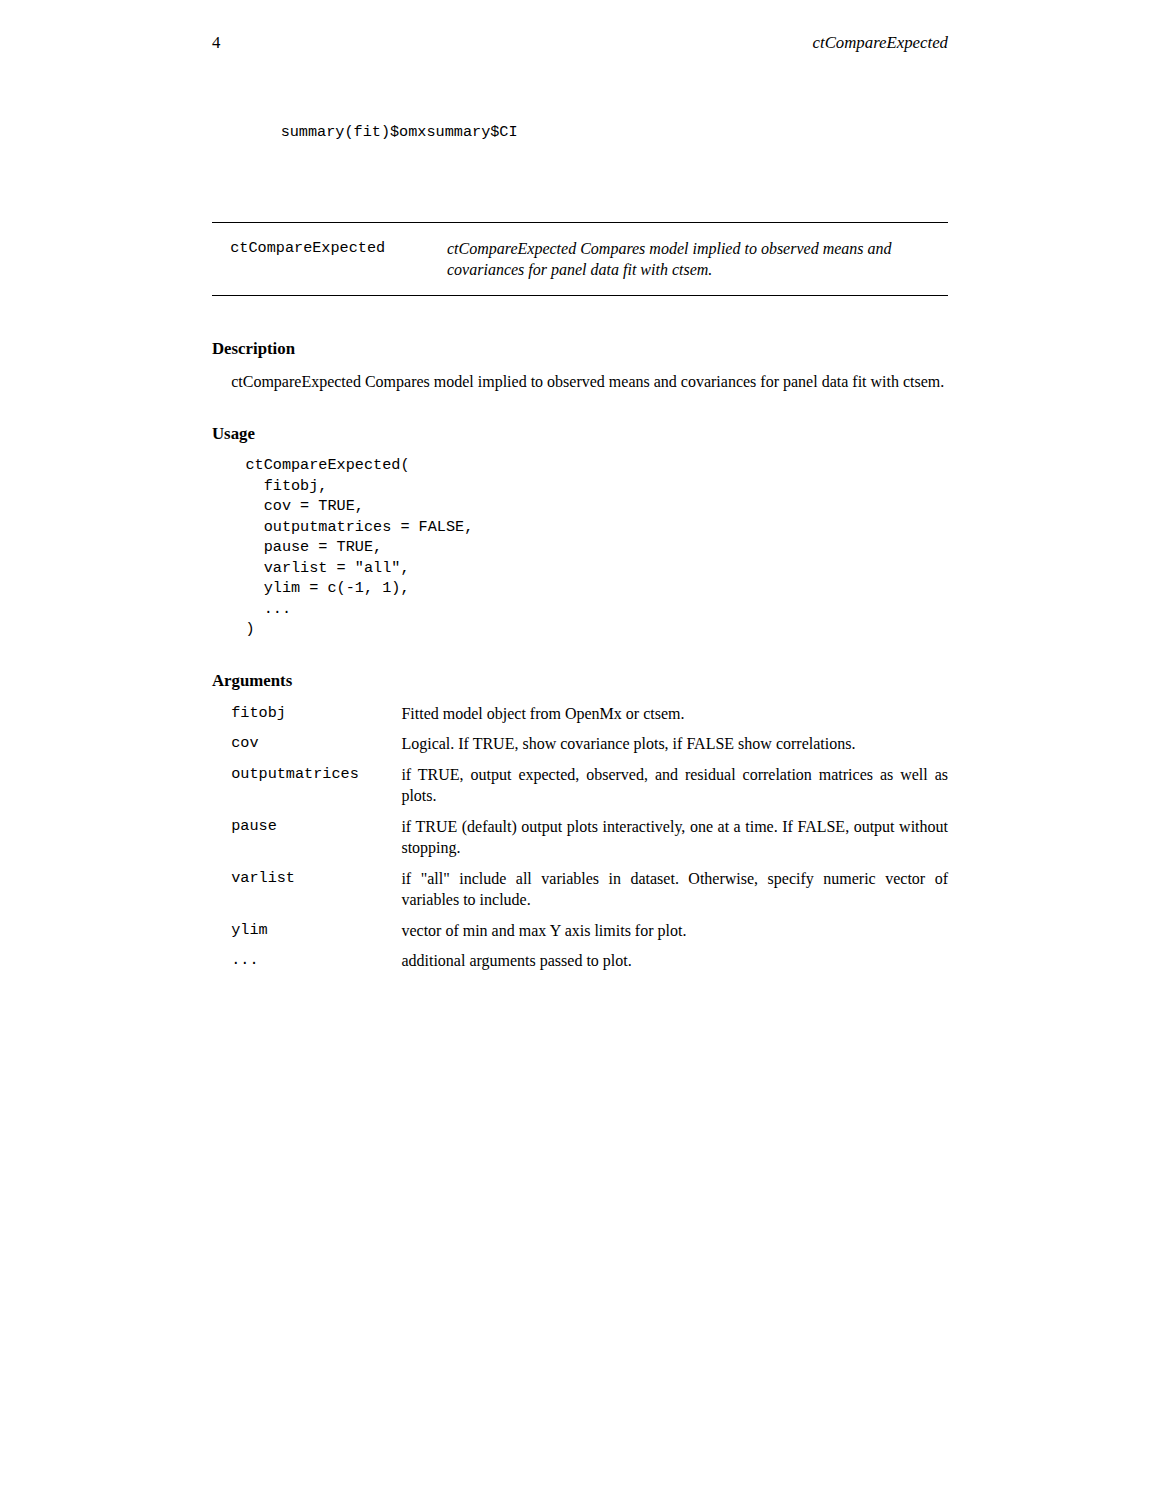4 ctCompareExpected
summary(fit)$omxsummary$CI
| ctCompareExpected | ctCompareExpected Compares model implied to observed means and covariances for panel data fit with ctsem. |
Description
ctCompareExpected Compares model implied to observed means and covariances for panel data fit with ctsem.
Usage
ctCompareExpected(
  fitobj,
  cov = TRUE,
  outputmatrices = FALSE,
  pause = TRUE,
  varlist = "all",
  ylim = c(-1, 1),
  ...
)
Arguments
fitobj
Fitted model object from OpenMx or ctsem.
cov
Logical. If TRUE, show covariance plots, if FALSE show correlations.
outputmatrices
if TRUE, output expected, observed, and residual correlation matrices as well as plots.
pause
if TRUE (default) output plots interactively, one at a time. If FALSE, output without stopping.
varlist
if "all" include all variables in dataset. Otherwise, specify numeric vector of variables to include.
ylim
vector of min and max Y axis limits for plot.
...
additional arguments passed to plot.